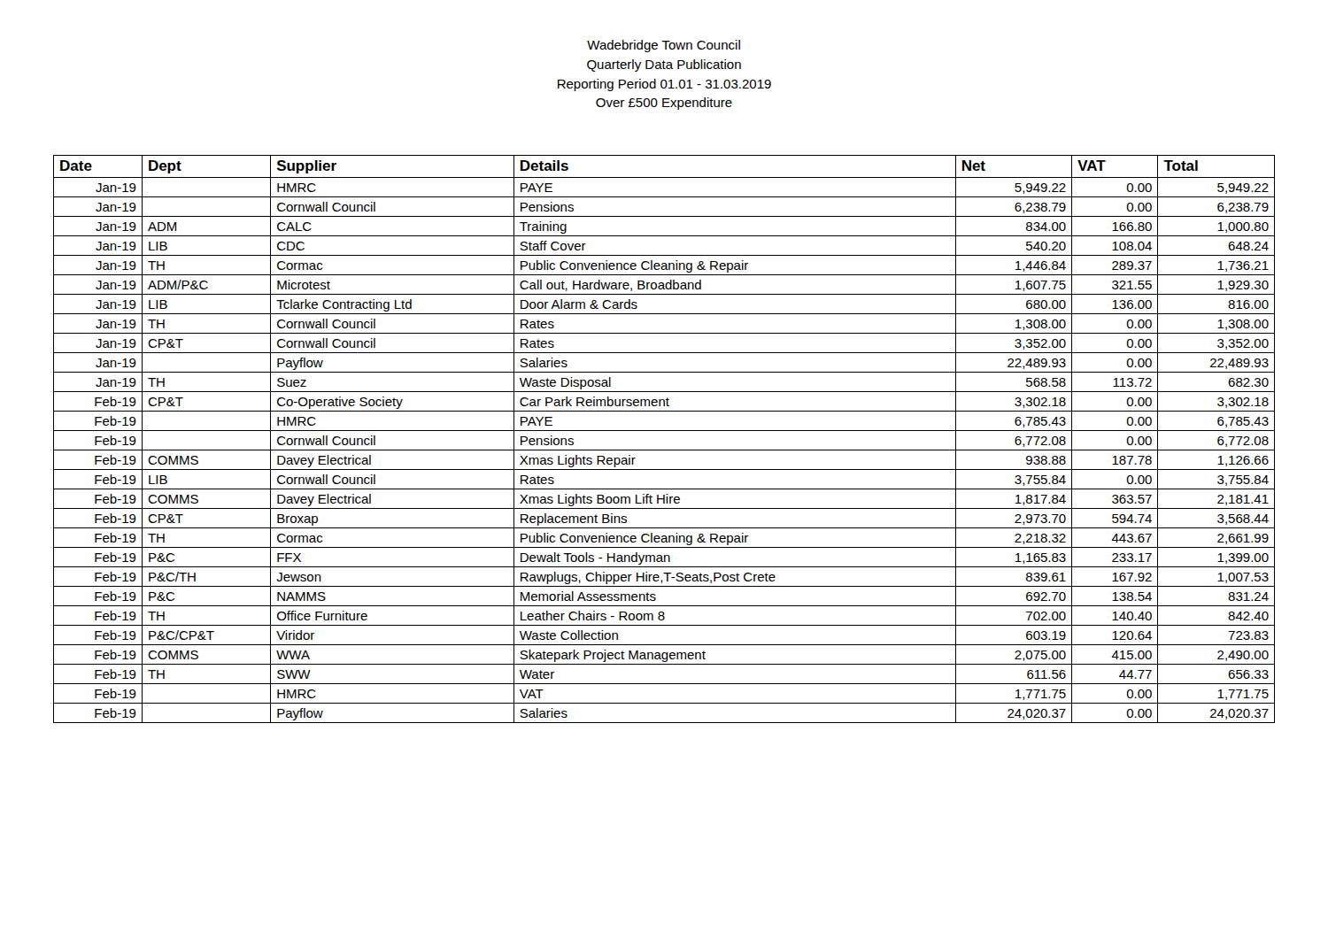Wadebridge Town Council
Quarterly Data Publication
Reporting Period 01.01 - 31.03.2019
Over £500 Expenditure
Over £500 Expenditure, 01.01.2019 - 31.03.2019
| Date | Dept | Supplier | Details | Net | VAT | Total |
| --- | --- | --- | --- | --- | --- | --- |
| Jan-19 | | HMRC | PAYE | 5,949.22 | 0.00 | 5,949.22 |
| Jan-19 | | Cornwall Council | Pensions | 6,238.79 | 0.00 | 6,238.79 |
| Jan-19 | ADM | CALC | Training | 834.00 | 166.80 | 1,000.80 |
| Jan-19 | LIB | CDC | Staff Cover | 540.20 | 108.04 | 648.24 |
| Jan-19 | TH | Cormac | Public Convenience Cleaning & Repair | 1,446.84 | 289.37 | 1,736.21 |
| Jan-19 | ADM/P&C | Microtest | Call out, Hardware, Broadband | 1,607.75 | 321.55 | 1,929.30 |
| Jan-19 | LIB | Tclarke Contracting Ltd | Door Alarm & Cards | 680.00 | 136.00 | 816.00 |
| Jan-19 | TH | Cornwall Council | Rates | 1,308.00 | 0.00 | 1,308.00 |
| Jan-19 | CP&T | Cornwall Council | Rates | 3,352.00 | 0.00 | 3,352.00 |
| Jan-19 | | Payflow | Salaries | 22,489.93 | 0.00 | 22,489.93 |
| Jan-19 | TH | Suez | Waste Disposal | 568.58 | 113.72 | 682.30 |
| Feb-19 | CP&T | Co-Operative Society | Car Park Reimbursement | 3,302.18 | 0.00 | 3,302.18 |
| Feb-19 | | HMRC | PAYE | 6,785.43 | 0.00 | 6,785.43 |
| Feb-19 | | Cornwall Council | Pensions | 6,772.08 | 0.00 | 6,772.08 |
| Feb-19 | COMMS | Davey Electrical | Xmas Lights Repair | 938.88 | 187.78 | 1,126.66 |
| Feb-19 | LIB | Cornwall Council | Rates | 3,755.84 | 0.00 | 3,755.84 |
| Feb-19 | COMMS | Davey Electrical | Xmas Lights Boom Lift Hire | 1,817.84 | 363.57 | 2,181.41 |
| Feb-19 | CP&T | Broxap | Replacement Bins | 2,973.70 | 594.74 | 3,568.44 |
| Feb-19 | TH | Cormac | Public Convenience Cleaning & Repair | 2,218.32 | 443.67 | 2,661.99 |
| Feb-19 | P&C | FFX | Dewalt Tools - Handyman | 1,165.83 | 233.17 | 1,399.00 |
| Feb-19 | P&C/TH | Jewson | Rawplugs, Chipper Hire,T-Seats,Post Crete | 839.61 | 167.92 | 1,007.53 |
| Feb-19 | P&C | NAMMS | Memorial Assessments | 692.70 | 138.54 | 831.24 |
| Feb-19 | TH | Office Furniture | Leather Chairs - Room 8 | 702.00 | 140.40 | 842.40 |
| Feb-19 | P&C/CP&T | Viridor | Waste Collection | 603.19 | 120.64 | 723.83 |
| Feb-19 | COMMS | WWA | Skatepark Project Management | 2,075.00 | 415.00 | 2,490.00 |
| Feb-19 | TH | SWW | Water | 611.56 | 44.77 | 656.33 |
| Feb-19 | | HMRC | VAT | 1,771.75 | 0.00 | 1,771.75 |
| Feb-19 | | Payflow | Salaries | 24,020.37 | 0.00 | 24,020.37 |